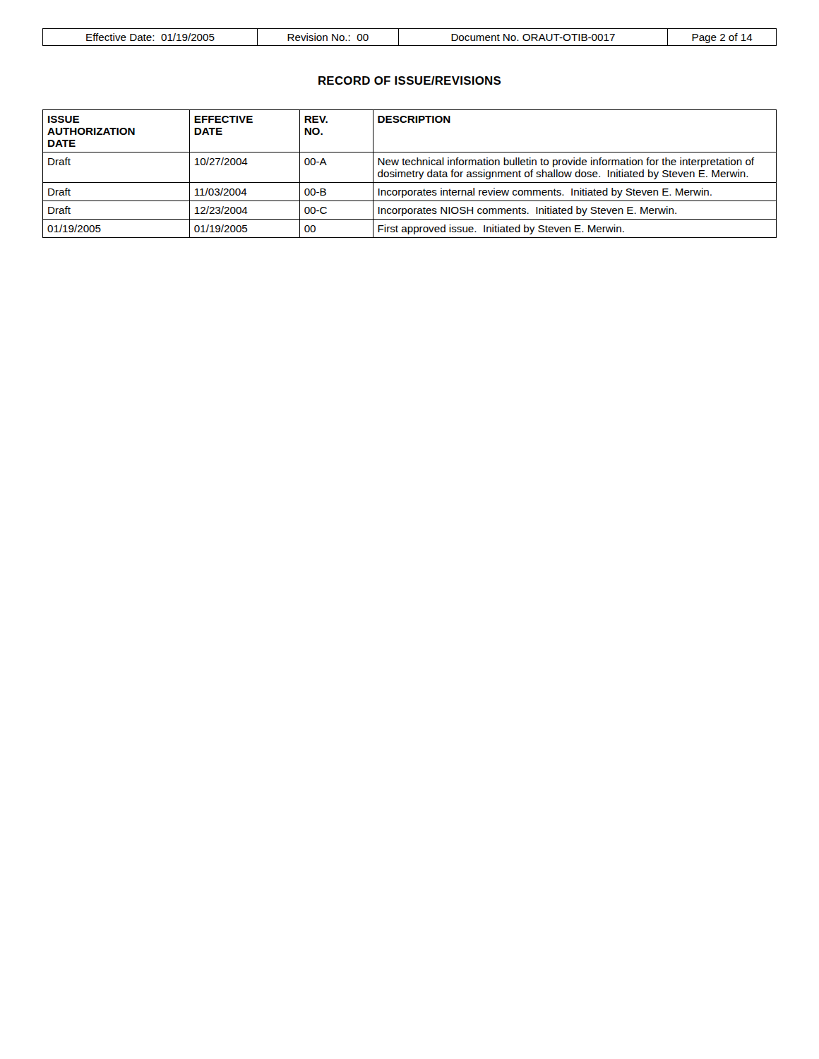| Effective Date: 01/19/2005 | Revision No.: 00 | Document No. ORAUT-OTIB-0017 | Page 2 of 14 |
RECORD OF ISSUE/REVISIONS
| ISSUE AUTHORIZATION DATE | EFFECTIVE DATE | REV. NO. | DESCRIPTION |
| --- | --- | --- | --- |
| Draft | 10/27/2004 | 00-A | New technical information bulletin to provide information for the interpretation of dosimetry data for assignment of shallow dose. Initiated by Steven E. Merwin. |
| Draft | 11/03/2004 | 00-B | Incorporates internal review comments. Initiated by Steven E. Merwin. |
| Draft | 12/23/2004 | 00-C | Incorporates NIOSH comments. Initiated by Steven E. Merwin. |
| 01/19/2005 | 01/19/2005 | 00 | First approved issue. Initiated by Steven E. Merwin. |